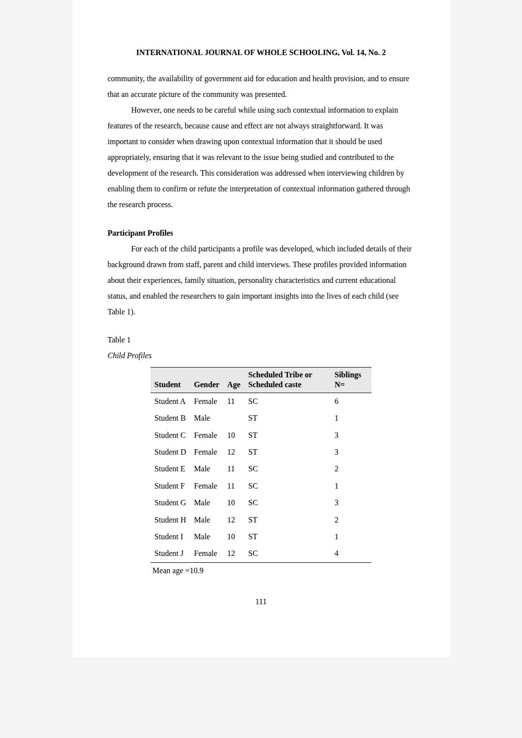INTERNATIONAL JOURNAL OF WHOLE SCHOOLING, Vol. 14, No. 2
community, the availability of government aid for education and health provision, and to ensure that an accurate picture of the community was presented.
However, one needs to be careful while using such contextual information to explain features of the research, because cause and effect are not always straightforward. It was important to consider when drawing upon contextual information that it should be used appropriately, ensuring that it was relevant to the issue being studied and contributed to the development of the research. This consideration was addressed when interviewing children by enabling them to confirm or refute the interpretation of contextual information gathered through the research process.
Participant Profiles
For each of the child participants a profile was developed, which included details of their background drawn from staff, parent and child interviews. These profiles provided information about their experiences, family situation, personality characteristics and current educational status, and enabled the researchers to gain important insights into the lives of each child (see Table 1).
Table 1 Child Profiles
| Student | Gender | Age | Scheduled Tribe or Scheduled caste | Siblings N= |
| --- | --- | --- | --- | --- |
| Student A | Female | 11 | SC | 6 |
| Student B | Male | | ST | 1 |
| Student C | Female | 10 | ST | 3 |
| Student D | Female | 12 | ST | 3 |
| Student E | Male | 11 | SC | 2 |
| Student F | Female | 11 | SC | 1 |
| Student G | Male | 10 | SC | 3 |
| Student H | Male | 12 | ST | 2 |
| Student I | Male | 10 | ST | 1 |
| Student J | Female | 12 | SC | 4 |
Mean age =10.9
111